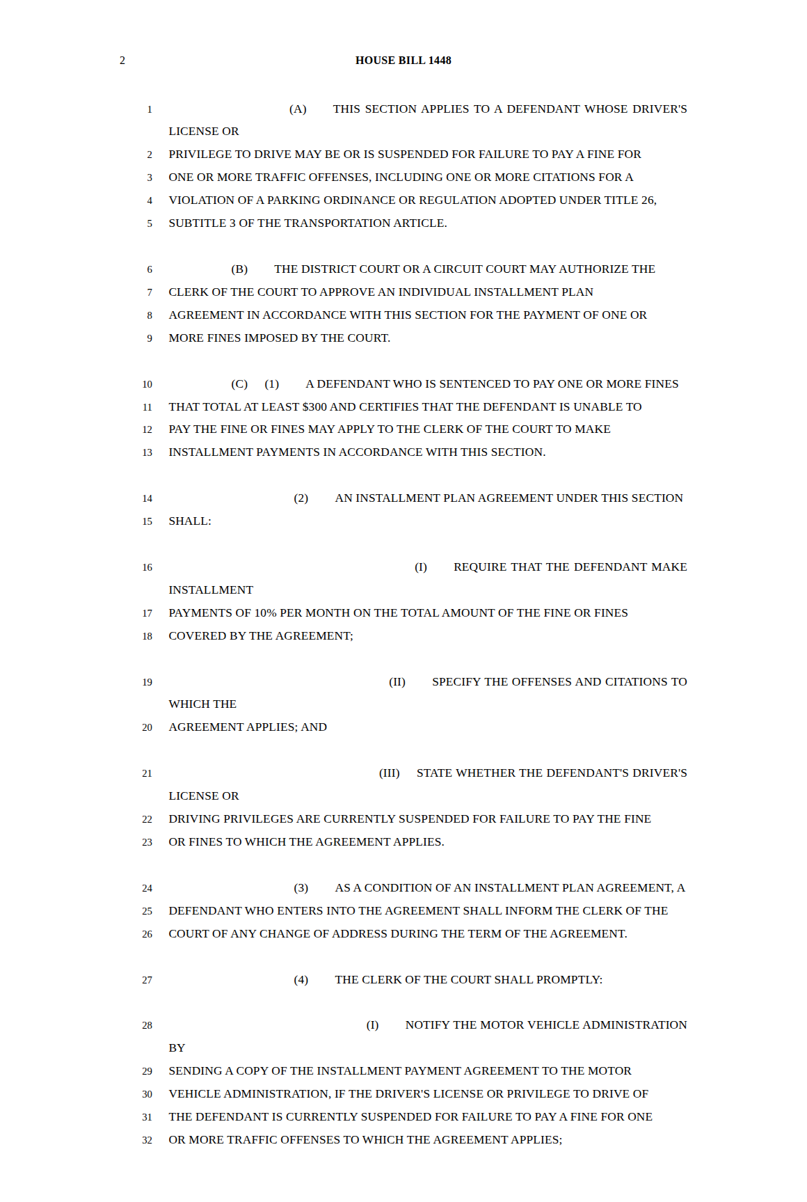2
HOUSE BILL 1448
1
(A) THIS SECTION APPLIES TO A DEFENDANT WHOSE DRIVER'S LICENSE OR
2
PRIVILEGE TO DRIVE MAY BE OR IS SUSPENDED FOR FAILURE TO PAY A FINE FOR
3
ONE OR MORE TRAFFIC OFFENSES, INCLUDING ONE OR MORE CITATIONS FOR A
4
VIOLATION OF A PARKING ORDINANCE OR REGULATION ADOPTED UNDER TITLE 26,
5
SUBTITLE 3 OF THE TRANSPORTATION ARTICLE.
6
(B) THE DISTRICT COURT OR A CIRCUIT COURT MAY AUTHORIZE THE
7
CLERK OF THE COURT TO APPROVE AN INDIVIDUAL INSTALLMENT PLAN
8
AGREEMENT IN ACCORDANCE WITH THIS SECTION FOR THE PAYMENT OF ONE OR
9
MORE FINES IMPOSED BY THE COURT.
10
(C) (1) A DEFENDANT WHO IS SENTENCED TO PAY ONE OR MORE FINES
11
THAT TOTAL AT LEAST $300 AND CERTIFIES THAT THE DEFENDANT IS UNABLE TO
12
PAY THE FINE OR FINES MAY APPLY TO THE CLERK OF THE COURT TO MAKE
13
INSTALLMENT PAYMENTS IN ACCORDANCE WITH THIS SECTION.
14
(2) AN INSTALLMENT PLAN AGREEMENT UNDER THIS SECTION
15
SHALL:
16
(I) REQUIRE THAT THE DEFENDANT MAKE INSTALLMENT
17
PAYMENTS OF 10% PER MONTH ON THE TOTAL AMOUNT OF THE FINE OR FINES
18
COVERED BY THE AGREEMENT;
19
(II) SPECIFY THE OFFENSES AND CITATIONS TO WHICH THE
20
AGREEMENT APPLIES; AND
21
(III) STATE WHETHER THE DEFENDANT'S DRIVER'S LICENSE OR
22
DRIVING PRIVILEGES ARE CURRENTLY SUSPENDED FOR FAILURE TO PAY THE FINE
23
OR FINES TO WHICH THE AGREEMENT APPLIES.
24
(3) AS A CONDITION OF AN INSTALLMENT PLAN AGREEMENT, A
25
DEFENDANT WHO ENTERS INTO THE AGREEMENT SHALL INFORM THE CLERK OF THE
26
COURT OF ANY CHANGE OF ADDRESS DURING THE TERM OF THE AGREEMENT.
27
(4) THE CLERK OF THE COURT SHALL PROMPTLY:
28
(I) NOTIFY THE MOTOR VEHICLE ADMINISTRATION BY
29
SENDING A COPY OF THE INSTALLMENT PAYMENT AGREEMENT TO THE MOTOR
30
VEHICLE ADMINISTRATION, IF THE DRIVER'S LICENSE OR PRIVILEGE TO DRIVE OF
31
THE DEFENDANT IS CURRENTLY SUSPENDED FOR FAILURE TO PAY A FINE FOR ONE
32
OR MORE TRAFFIC OFFENSES TO WHICH THE AGREEMENT APPLIES;